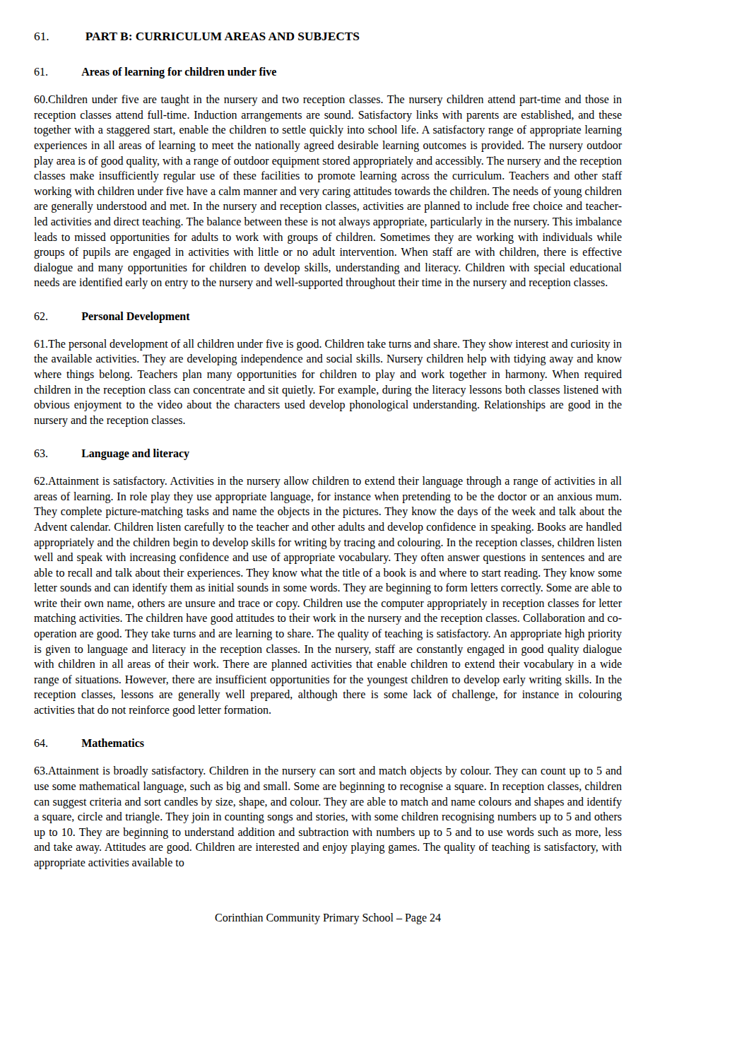61. PART B: CURRICULUM AREAS AND SUBJECTS
61. Areas of learning for children under five
60.Children under five are taught in the nursery and two reception classes. The nursery children attend part-time and those in reception classes attend full-time. Induction arrangements are sound. Satisfactory links with parents are established, and these together with a staggered start, enable the children to settle quickly into school life. A satisfactory range of appropriate learning experiences in all areas of learning to meet the nationally agreed desirable learning outcomes is provided. The nursery outdoor play area is of good quality, with a range of outdoor equipment stored appropriately and accessibly. The nursery and the reception classes make insufficiently regular use of these facilities to promote learning across the curriculum. Teachers and other staff working with children under five have a calm manner and very caring attitudes towards the children. The needs of young children are generally understood and met. In the nursery and reception classes, activities are planned to include free choice and teacher-led activities and direct teaching. The balance between these is not always appropriate, particularly in the nursery. This imbalance leads to missed opportunities for adults to work with groups of children. Sometimes they are working with individuals while groups of pupils are engaged in activities with little or no adult intervention. When staff are with children, there is effective dialogue and many opportunities for children to develop skills, understanding and literacy. Children with special educational needs are identified early on entry to the nursery and well-supported throughout their time in the nursery and reception classes.
62. Personal Development
61.The personal development of all children under five is good. Children take turns and share. They show interest and curiosity in the available activities. They are developing independence and social skills. Nursery children help with tidying away and know where things belong. Teachers plan many opportunities for children to play and work together in harmony. When required children in the reception class can concentrate and sit quietly. For example, during the literacy lessons both classes listened with obvious enjoyment to the video about the characters used develop phonological understanding. Relationships are good in the nursery and the reception classes.
63. Language and literacy
62.Attainment is satisfactory. Activities in the nursery allow children to extend their language through a range of activities in all areas of learning. In role play they use appropriate language, for instance when pretending to be the doctor or an anxious mum. They complete picture-matching tasks and name the objects in the pictures. They know the days of the week and talk about the Advent calendar. Children listen carefully to the teacher and other adults and develop confidence in speaking. Books are handled appropriately and the children begin to develop skills for writing by tracing and colouring. In the reception classes, children listen well and speak with increasing confidence and use of appropriate vocabulary. They often answer questions in sentences and are able to recall and talk about their experiences. They know what the title of a book is and where to start reading. They know some letter sounds and can identify them as initial sounds in some words. They are beginning to form letters correctly. Some are able to write their own name, others are unsure and trace or copy. Children use the computer appropriately in reception classes for letter matching activities. The children have good attitudes to their work in the nursery and the reception classes. Collaboration and co-operation are good. They take turns and are learning to share. The quality of teaching is satisfactory. An appropriate high priority is given to language and literacy in the reception classes. In the nursery, staff are constantly engaged in good quality dialogue with children in all areas of their work. There are planned activities that enable children to extend their vocabulary in a wide range of situations. However, there are insufficient opportunities for the youngest children to develop early writing skills. In the reception classes, lessons are generally well prepared, although there is some lack of challenge, for instance in colouring activities that do not reinforce good letter formation.
64. Mathematics
63.Attainment is broadly satisfactory. Children in the nursery can sort and match objects by colour. They can count up to 5 and use some mathematical language, such as big and small. Some are beginning to recognise a square. In reception classes, children can suggest criteria and sort candles by size, shape, and colour. They are able to match and name colours and shapes and identify a square, circle and triangle. They join in counting songs and stories, with some children recognising numbers up to 5 and others up to 10. They are beginning to understand addition and subtraction with numbers up to 5 and to use words such as more, less and take away. Attitudes are good. Children are interested and enjoy playing games. The quality of teaching is satisfactory, with appropriate activities available to
Corinthian Community Primary School – Page 24